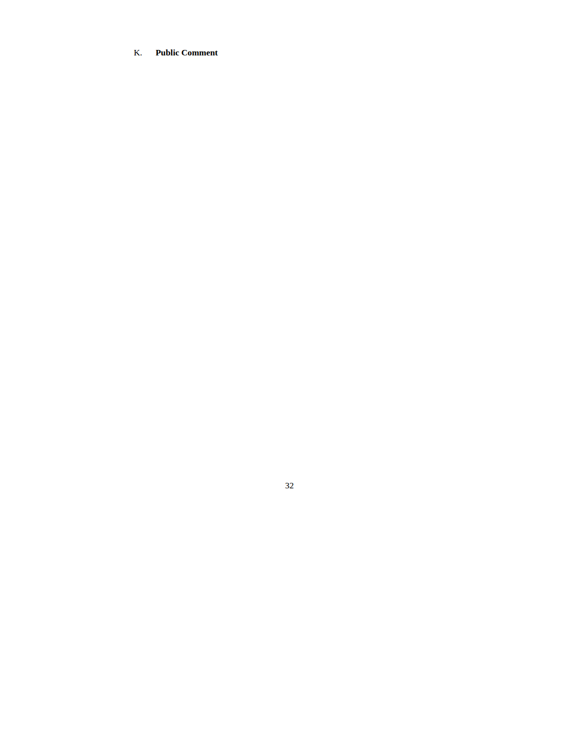K. Public Comment
32